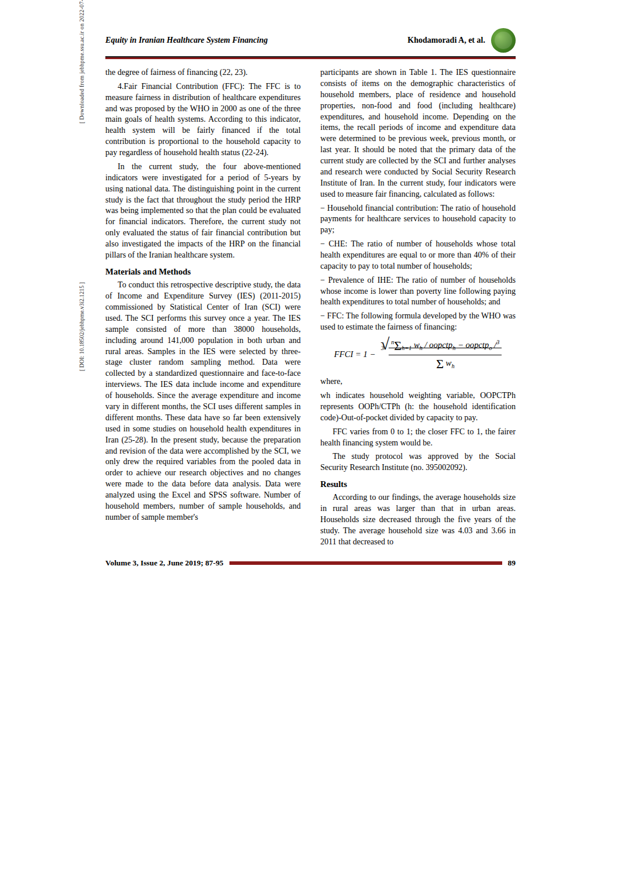[ Downloaded from jebhpme.ssu.ac.ir on 2022-07-02 ]
[ DOI: 10.18502/jebhpme.v3i2.1215 ]
Equity in Iranian Healthcare System Financing
Khodamoradi A, et al.
the degree of fairness of financing (22, 23).
4.Fair Financial Contribution (FFC): The FFC is to measure fairness in distribution of healthcare expenditures and was proposed by the WHO in 2000 as one of the three main goals of health systems. According to this indicator, health system will be fairly financed if the total contribution is proportional to the household capacity to pay regardless of household health status (22-24).
In the current study, the four above-mentioned indicators were investigated for a period of 5-years by using national data. The distinguishing point in the current study is the fact that throughout the study period the HRP was being implemented so that the plan could be evaluated for financial indicators. Therefore, the current study not only evaluated the status of fair financial contribution but also investigated the impacts of the HRP on the financial pillars of the Iranian healthcare system.
Materials and Methods
To conduct this retrospective descriptive study, the data of Income and Expenditure Survey (IES) (2011-2015) commissioned by Statistical Center of Iran (SCI) were used. The SCI performs this survey once a year. The IES sample consisted of more than 38000 households, including around 141,000 population in both urban and rural areas. Samples in the IES were selected by three-stage cluster random sampling method. Data were collected by a standardized questionnaire and face-to-face interviews. The IES data include income and expenditure of households. Since the average expenditure and income vary in different months, the SCI uses different samples in different months. These data have so far been extensively used in some studies on household health expenditures in Iran (25-28). In the present study, because the preparation and revision of the data were accomplished by the SCI, we only drew the required variables from the pooled data in order to achieve our research objectives and no changes were made to the data before data analysis. Data were analyzed using the Excel and SPSS software. Number of household members, number of sample households, and number of sample member's
participants are shown in Table 1. The IES questionnaire consists of items on the demographic characteristics of household members, place of residence and household properties, non-food and food (including healthcare) expenditures, and household income. Depending on the items, the recall periods of income and expenditure data were determined to be previous week, previous month, or last year. It should be noted that the primary data of the current study are collected by the SCI and further analyses and research were conducted by Social Security Research Institute of Iran. In the current study, four indicators were used to measure fair financing, calculated as follows:
− Household financial contribution: The ratio of household payments for healthcare services to household capacity to pay;
− CHE: The ratio of number of households whose total health expenditures are equal to or more than 40% of their capacity to pay to total number of households;
− Prevalence of IHE: The ratio of number of households whose income is lower than poverty line following paying health expenditures to total number of households; and
− FFC: The following formula developed by the WHO was used to estimate the fairness of financing:
FFCI = 1 − 3 nΣh=1 wh / oopctph − oopctpo /3 Σ wh
where,
wh indicates household weighting variable, OOPCTPh represents OOPh/CTPh (h: the household identification code)-Out-of-pocket divided by capacity to pay.
FFC varies from 0 to 1; the closer FFC to 1, the fairer health financing system would be.
The study protocol was approved by the Social Security Research Institute (no. 395002092).
Results
According to our findings, the average households size in rural areas was larger than that in urban areas. Households size decreased through the five years of the study. The average household size was 4.03 and 3.66 in 2011 that decreased to
Volume 3, Issue 2, June 2019; 87-95
89